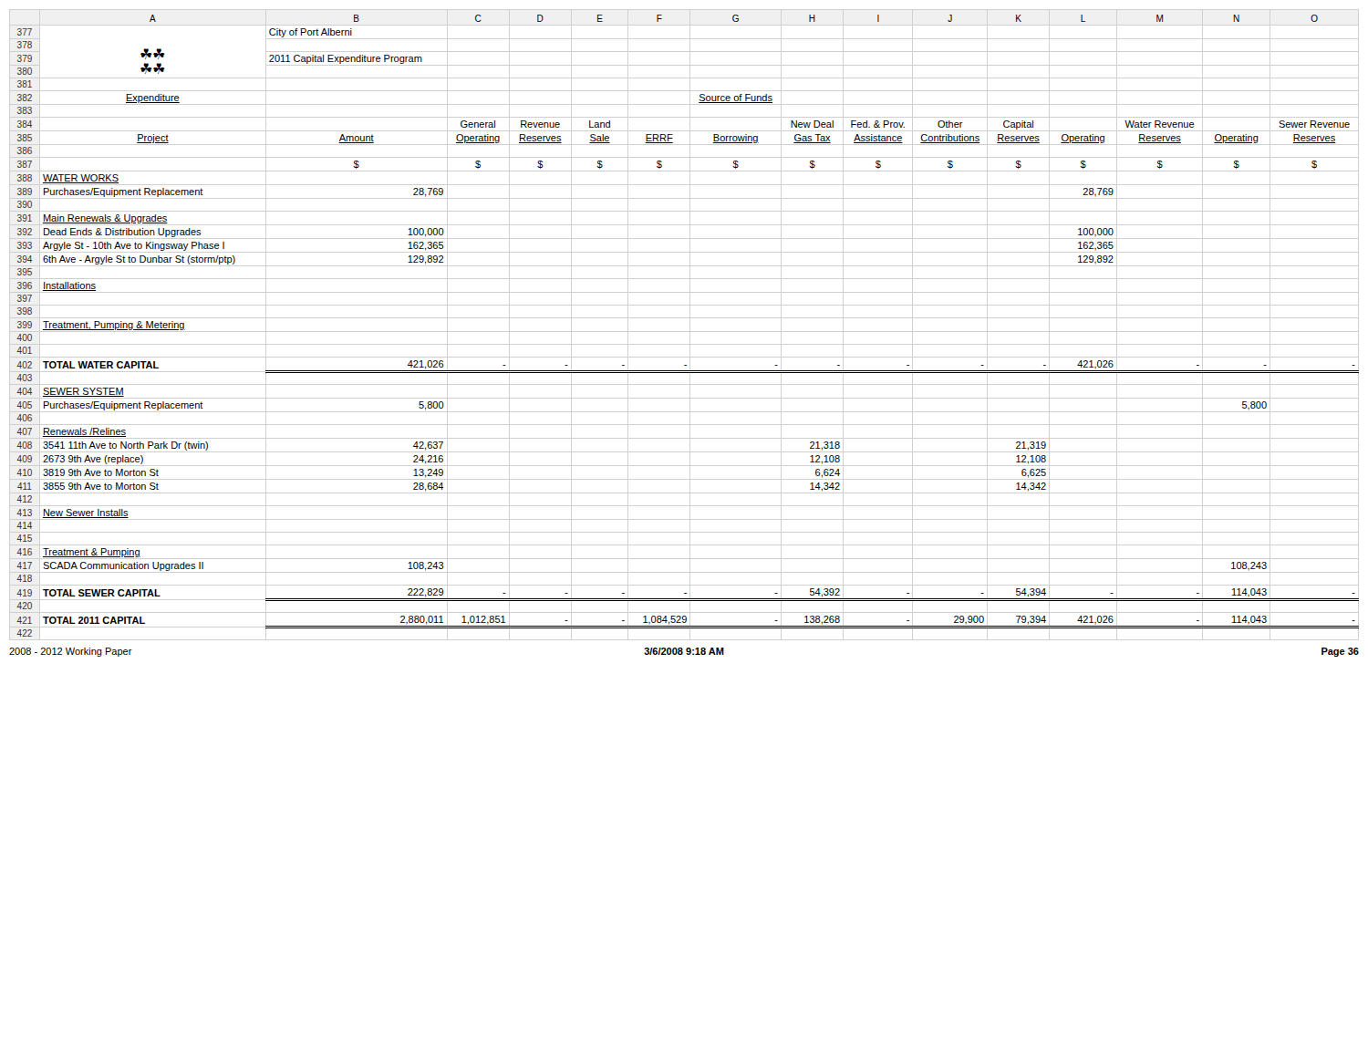| | A | B | C | D | E | F | G | H | I | J | K | L | M | N | O |
| --- | --- | --- | --- | --- | --- | --- | --- | --- | --- | --- | --- | --- | --- | --- | --- |
| 377 | ☘☘ ☘☘ | City of Port Alberni | | | | | | | | | | | | | |
| 378 | | | | | | | | | | | | | | |
| 379 | 2011 Capital Expenditure Program | | | | | | | | | | | | | |
| 380 | | | | | | | | | | | | | | |
| 381 | | | | | | | | | | | | | | | |
| 382 | Expenditure | | | | | | Source of Funds | | | | | | | | |
| 383 | | | | | | | | | | | | | | | |
| 384 | | | General | Revenue | Land | | | New Deal | Fed. & Prov. | Other | Capital | | Water Revenue | | Sewer Revenue |
| 385 | Project | Amount | Operating | Reserves | Sale | ERRF | Borrowing | Gas Tax | Assistance | Contributions | Reserves | Operating | Reserves | Operating | Reserves |
| 386 | | | | | | | | | | | | | | | |
| 387 | | $ | $ | $ | $ | $ | $ | $ | $ | $ | $ | $ | $ | $ | $ |
| 388 | WATER WORKS | | | | | | | | | | | | | | |
| 389 | Purchases/Equipment Replacement | 28,769 | | | | | | | | | | 28,769 | | | |
| 390 | | | | | | | | | | | | | | | |
| 391 | Main Renewals & Upgrades | | | | | | | | | | | | | | |
| 392 | Dead Ends & Distribution Upgrades | 100,000 | | | | | | | | | | 100,000 | | | |
| 393 | Argyle St - 10th Ave to Kingsway Phase I | 162,365 | | | | | | | | | | 162,365 | | | |
| 394 | 6th Ave - Argyle St to Dunbar St (storm/ptp) | 129,892 | | | | | | | | | | 129,892 | | | |
| 395 | | | | | | | | | | | | | | | |
| 396 | Installations | | | | | | | | | | | | | | |
| 397 | | | | | | | | | | | | | | | |
| 398 | | | | | | | | | | | | | | | |
| 399 | Treatment, Pumping & Metering | | | | | | | | | | | | | | |
| 400 | | | | | | | | | | | | | | | |
| 401 | | | | | | | | | | | | | | | |
| 402 | TOTAL WATER CAPITAL | 421,026 | - | - | - | - | - | - | - | - | - | 421,026 | - | - | - |
| 403 | | | | | | | | | | | | | | | |
| 404 | SEWER SYSTEM | | | | | | | | | | | | | | |
| 405 | Purchases/Equipment Replacement | 5,800 | | | | | | | | | | | | 5,800 | |
| 406 | | | | | | | | | | | | | | | |
| 407 | Renewals /Relines | | | | | | | | | | | | | | |
| 408 | 3541 11th Ave to North Park Dr (twin) | 42,637 | | | | | | 21,318 | | | 21,319 | | | | |
| 409 | 2673 9th Ave (replace) | 24,216 | | | | | | 12,108 | | | 12,108 | | | | |
| 410 | 3819 9th Ave to Morton St | 13,249 | | | | | | 6,624 | | | 6,625 | | | | |
| 411 | 3855 9th Ave to Morton St | 28,684 | | | | | | 14,342 | | | 14,342 | | | | |
| 412 | | | | | | | | | | | | | | | |
| 413 | New Sewer Installs | | | | | | | | | | | | | | |
| 414 | | | | | | | | | | | | | | | |
| 415 | | | | | | | | | | | | | | | |
| 416 | Treatment & Pumping | | | | | | | | | | | | | | |
| 417 | SCADA Communication Upgrades II | 108,243 | | | | | | | | | | | | 108,243 | |
| 418 | | | | | | | | | | | | | | | |
| 419 | TOTAL SEWER CAPITAL | 222,829 | - | - | - | - | - | 54,392 | - | - | 54,394 | - | - | 114,043 | - |
| 420 | | | | | | | | | | | | | | | |
| 421 | TOTAL 2011 CAPITAL | 2,880,011 | 1,012,851 | - | - | 1,084,529 | - | 138,268 | - | 29,900 | 79,394 | 421,026 | - | 114,043 | - |
| 422 | | | | | | | | | | | | | | | |
2008 - 2012 Working Paper
3/6/2008 9:18 AM
Page 36